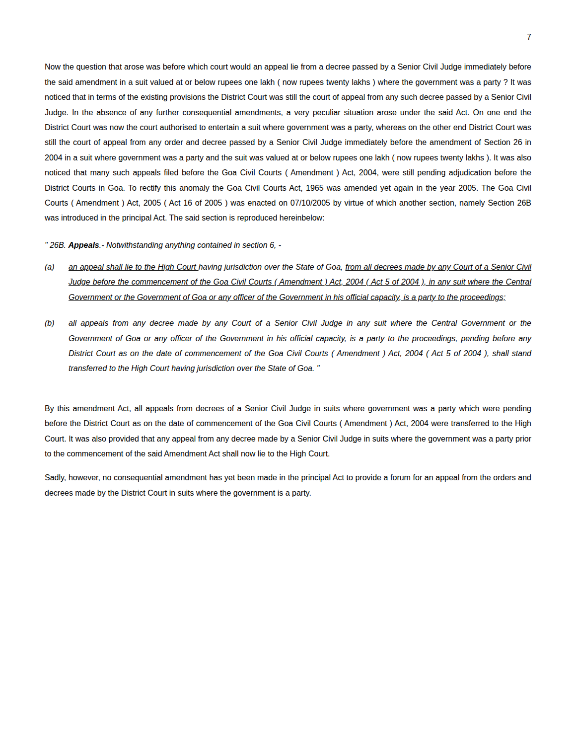7
Now the question that arose was before which court would an appeal lie from a decree passed by a Senior Civil Judge immediately before the said amendment in a suit valued at or below rupees one lakh ( now rupees twenty lakhs ) where the government was a party ? It was noticed that in terms of the existing provisions the District Court was still the court of appeal from any such decree passed by a Senior Civil Judge. In the absence of any further consequential amendments, a very peculiar situation arose under the said Act. On one end the District Court was now the court authorised to entertain a suit where government was a party, whereas on the other end District Court was still the court of appeal from any order and decree passed by a Senior Civil Judge immediately before the amendment of Section 26 in 2004 in a suit where government was a party and the suit was valued at or below rupees one lakh ( now rupees twenty lakhs ). It was also noticed that many such appeals filed before the Goa Civil Courts ( Amendment ) Act, 2004, were still pending adjudication before the District Courts in Goa. To rectify this anomaly the Goa Civil Courts Act, 1965 was amended yet again in the year 2005. The Goa Civil Courts ( Amendment ) Act, 2005 ( Act 16 of 2005 ) was enacted on 07/10/2005 by virtue of which another section, namely Section 26B was introduced in the principal Act. The said section is reproduced hereinbelow:
" 26B. Appeals.- Notwithstanding anything contained in section 6, -
(a) an appeal shall lie to the High Court having jurisdiction over the State of Goa, from all decrees made by any Court of a Senior Civil Judge before the commencement of the Goa Civil Courts ( Amendment ) Act, 2004 ( Act 5 of 2004 ), in any suit where the Central Government or the Government of Goa or any officer of the Government in his official capacity, is a party to the proceedings;
(b) all appeals from any decree made by any Court of a Senior Civil Judge in any suit where the Central Government or the Government of Goa or any officer of the Government in his official capacity, is a party to the proceedings, pending before any District Court as on the date of commencement of the Goa Civil Courts ( Amendment ) Act, 2004 ( Act 5 of 2004 ), shall stand transferred to the High Court having jurisdiction over the State of Goa. "
By this amendment Act, all appeals from decrees of a Senior Civil Judge in suits where government was a party which were pending before the District Court as on the date of commencement of the Goa Civil Courts ( Amendment ) Act, 2004 were transferred to the High Court. It was also provided that any appeal from any decree made by a Senior Civil Judge in suits where the government was a party prior to the commencement of the said Amendment Act shall now lie to the High Court.
Sadly, however, no consequential amendment has yet been made in the principal Act to provide a forum for an appeal from the orders and decrees made by the District Court in suits where the government is a party.